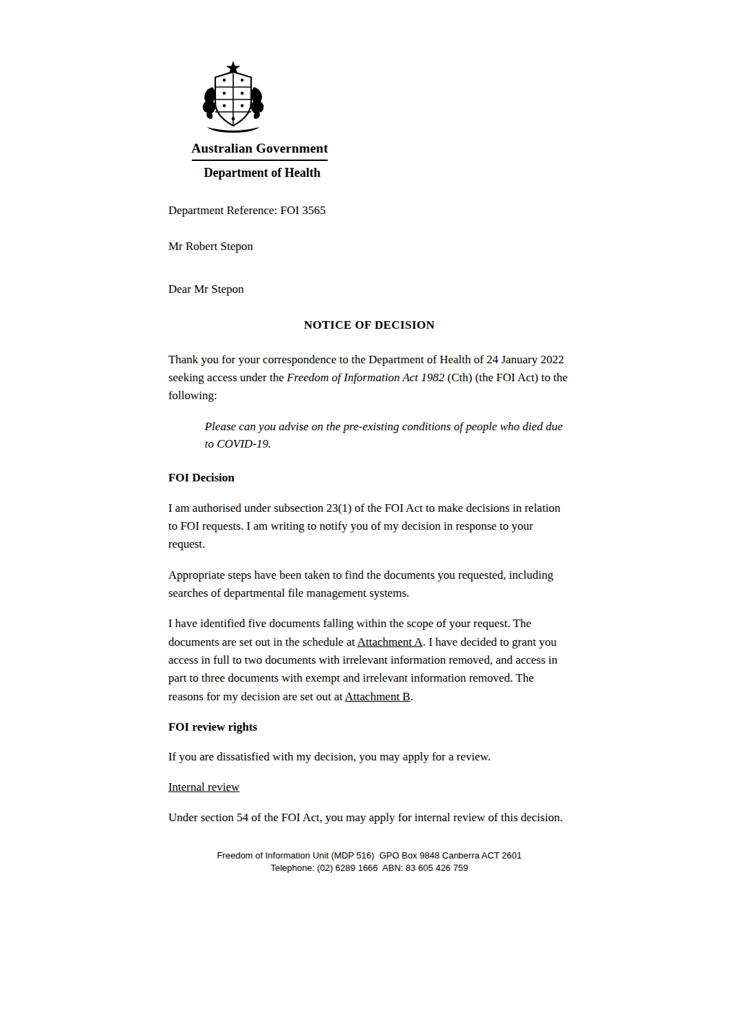Australian Government
Department of Health
Department Reference: FOI 3565
Mr Robert Stepon
Dear Mr Stepon
NOTICE OF DECISION
Thank you for your correspondence to the Department of Health of 24 January 2022 seeking access under the Freedom of Information Act 1982 (Cth) (the FOI Act) to the following:
Please can you advise on the pre-existing conditions of people who died due to COVID-19.
FOI Decision
I am authorised under subsection 23(1) of the FOI Act to make decisions in relation to FOI requests. I am writing to notify you of my decision in response to your request.
Appropriate steps have been taken to find the documents you requested, including searches of departmental file management systems.
I have identified five documents falling within the scope of your request. The documents are set out in the schedule at Attachment A. I have decided to grant you access in full to two documents with irrelevant information removed, and access in part to three documents with exempt and irrelevant information removed. The reasons for my decision are set out at Attachment B.
FOI review rights
If you are dissatisfied with my decision, you may apply for a review.
Internal review
Under section 54 of the FOI Act, you may apply for internal review of this decision.
Freedom of Information Unit (MDP 516) GPO Box 9848 Canberra ACT 2601
Telephone: (02) 6289 1666 ABN: 83 605 426 759